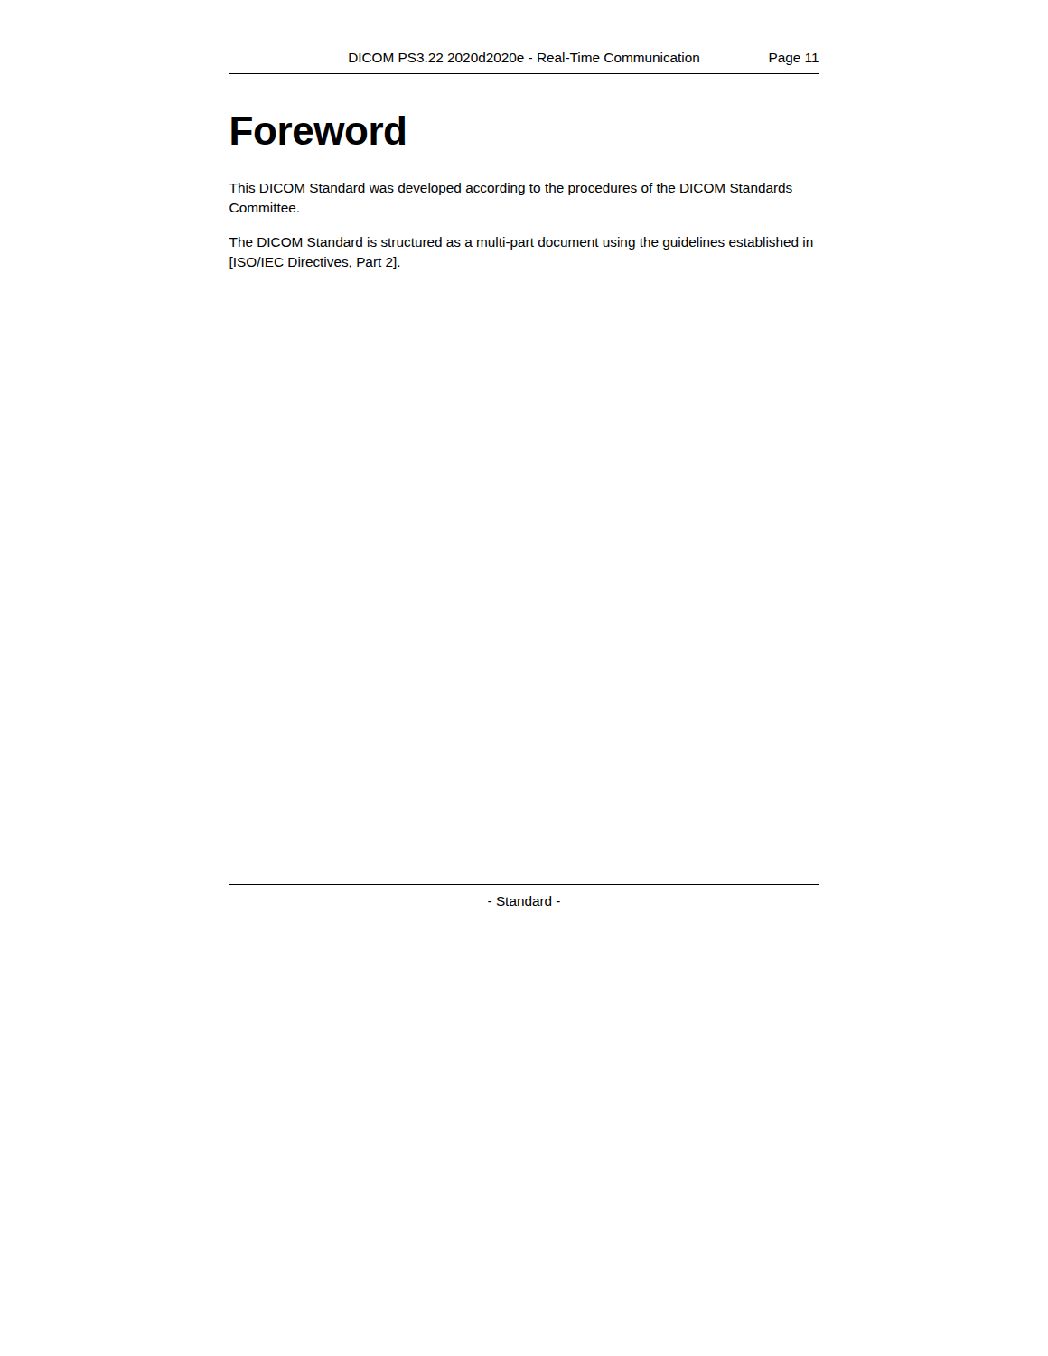Page 11 DICOM PS3.22 2020d2020e - Real-Time Communication Page 11
Foreword
This DICOM Standard was developed according to the procedures of the DICOM Standards Committee.
The DICOM Standard is structured as a multi-part document using the guidelines established in [ISO/IEC Directives, Part 2].
- Standard -